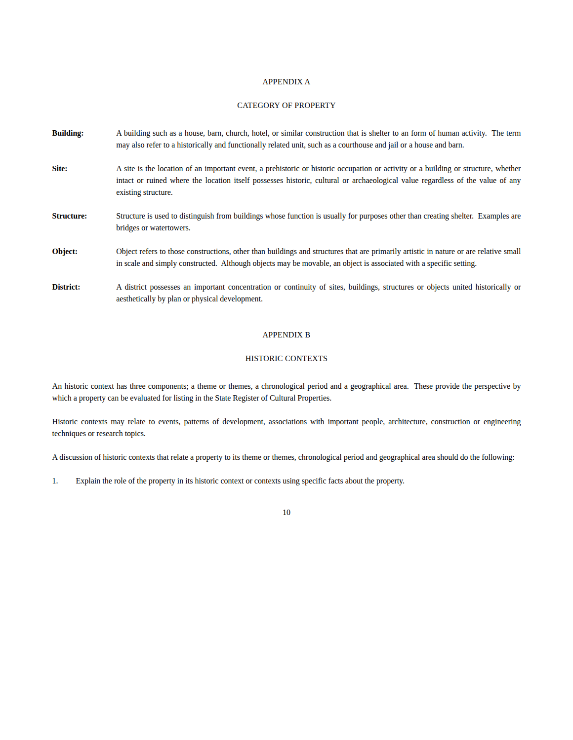APPENDIX A
CATEGORY OF PROPERTY
Building:
A building such as a house, barn, church, hotel, or similar construction that is shelter to an form of human activity. The term may also refer to a historically and functionally related unit, such as a courthouse and jail or a house and barn.
Site:
A site is the location of an important event, a prehistoric or historic occupation or activity or a building or structure, whether intact or ruined where the location itself possesses historic, cultural or archaeological value regardless of the value of any existing structure.
Structure:
Structure is used to distinguish from buildings whose function is usually for purposes other than creating shelter. Examples are bridges or watertowers.
Object:
Object refers to those constructions, other than buildings and structures that are primarily artistic in nature or are relative small in scale and simply constructed. Although objects may be movable, an object is associated with a specific setting.
District:
A district possesses an important concentration or continuity of sites, buildings, structures or objects united historically or aesthetically by plan or physical development.
APPENDIX B
HISTORIC CONTEXTS
An historic context has three components; a theme or themes, a chronological period and a geographical area. These provide the perspective by which a property can be evaluated for listing in the State Register of Cultural Properties.
Historic contexts may relate to events, patterns of development, associations with important people, architecture, construction or engineering techniques or research topics.
A discussion of historic contexts that relate a property to its theme or themes, chronological period and geographical area should do the following:
1. Explain the role of the property in its historic context or contexts using specific facts about the property.
10